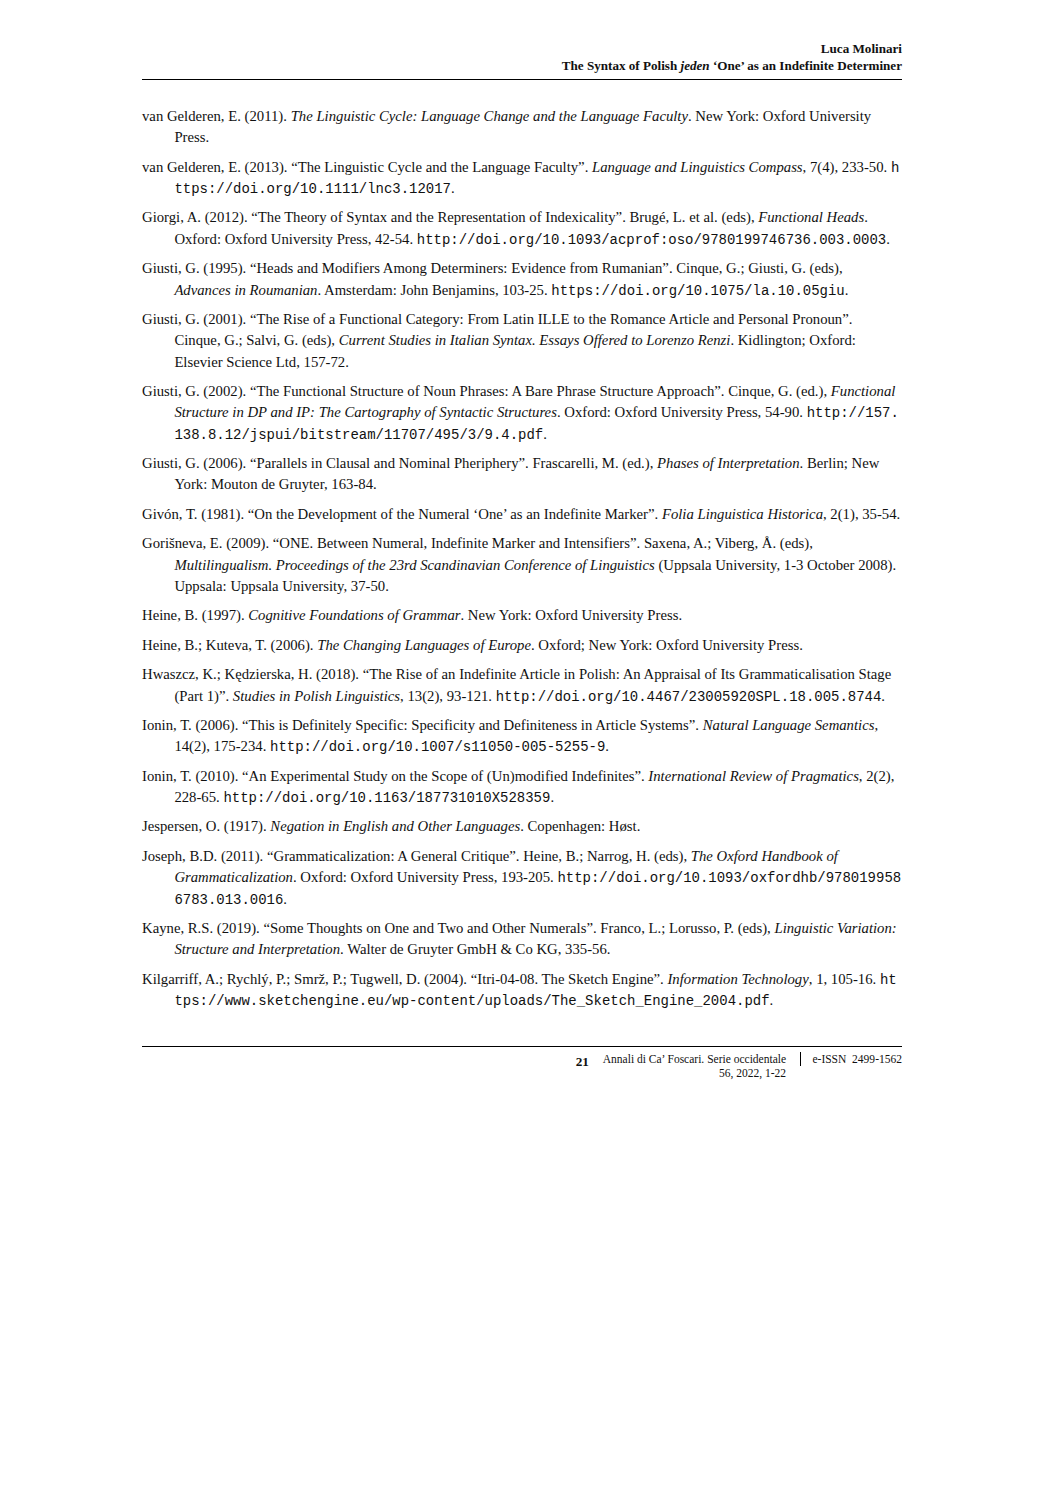Luca Molinari
The Syntax of Polish jeden ‘One’ as an Indefinite Determiner
van Gelderen, E. (2011). The Linguistic Cycle: Language Change and the Language Faculty. New York: Oxford University Press.
van Gelderen, E. (2013). “The Linguistic Cycle and the Language Faculty”. Language and Linguistics Compass, 7(4), 233-50. https://doi.org/10.1111/lnc3.12017.
Giorgi, A. (2012). “The Theory of Syntax and the Representation of Indexicality”. Brugé, L. et al. (eds), Functional Heads. Oxford: Oxford University Press, 42-54. http://doi.org/10.1093/acprof:oso/9780199746736.003.0003.
Giusti, G. (1995). “Heads and Modifiers Among Determiners: Evidence from Rumanian”. Cinque, G.; Giusti, G. (eds), Advances in Roumanian. Amsterdam: John Benjamins, 103-25. https://doi.org/10.1075/la.10.05giu.
Giusti, G. (2001). “The Rise of a Functional Category: From Latin ILLE to the Romance Article and Personal Pronoun”. Cinque, G.; Salvi, G. (eds), Current Studies in Italian Syntax. Essays Offered to Lorenzo Renzi. Kidlington; Oxford: Elsevier Science Ltd, 157-72.
Giusti, G. (2002). “The Functional Structure of Noun Phrases: A Bare Phrase Structure Approach”. Cinque, G. (ed.), Functional Structure in DP and IP: The Cartography of Syntactic Structures. Oxford: Oxford University Press, 54-90. http://157.138.8.12/jspui/bitstream/11707/495/3/9.4.pdf.
Giusti, G. (2006). “Parallels in Clausal and Nominal Pheriphery”. Frascarelli, M. (ed.), Phases of Interpretation. Berlin; New York: Mouton de Gruyter, 163-84.
Givón, T. (1981). “On the Development of the Numeral ‘One’ as an Indefinite Marker”. Folia Linguistica Historica, 2(1), 35-54.
Gorišneva, E. (2009). “ONE. Between Numeral, Indefinite Marker and Intensifiers”. Saxena, A.; Viberg, Å. (eds), Multilingualism. Proceedings of the 23rd Scandinavian Conference of Linguistics (Uppsala University, 1-3 October 2008). Uppsala: Uppsala University, 37-50.
Heine, B. (1997). Cognitive Foundations of Grammar. New York: Oxford University Press.
Heine, B.; Kuteva, T. (2006). The Changing Languages of Europe. Oxford; New York: Oxford University Press.
Hwaszcz, K.; Kędzierska, H. (2018). “The Rise of an Indefinite Article in Polish: An Appraisal of Its Grammaticalisation Stage (Part 1)”. Studies in Polish Linguistics, 13(2), 93-121. http://doi.org/10.4467/23005920SPL.18.005.8744.
Ionin, T. (2006). “This is Definitely Specific: Specificity and Definiteness in Article Systems”. Natural Language Semantics, 14(2), 175-234. http://doi.org/10.1007/s11050-005-5255-9.
Ionin, T. (2010). “An Experimental Study on the Scope of (Un)modified Indefinites”. International Review of Pragmatics, 2(2), 228-65. http://doi.org/10.1163/187731010X528359.
Jespersen, O. (1917). Negation in English and Other Languages. Copenhagen: Høst.
Joseph, B.D. (2011). “Grammaticalization: A General Critique”. Heine, B.; Narrog, H. (eds), The Oxford Handbook of Grammaticalization. Oxford: Oxford University Press, 193-205. http://doi.org/10.1093/oxfordhb/9780199586783.013.0016.
Kayne, R.S. (2019). “Some Thoughts on One and Two and Other Numerals”. Franco, L.; Lorusso, P. (eds), Linguistic Variation: Structure and Interpretation. Walter de Gruyter GmbH & Co KG, 335-56.
Kilgarriff, A.; Rychlý, P.; Smrž, P.; Tugwell, D. (2004). “Itri-04-08. The Sketch Engine”. Information Technology, 1, 105-16. https://www.sketchengine.eu/wp-content/uploads/The_Sketch_Engine_2004.pdf.
21
Annali di Ca’ Foscari. Serie occidentale
56, 2022, 1-22
e-ISSN 2499-1562